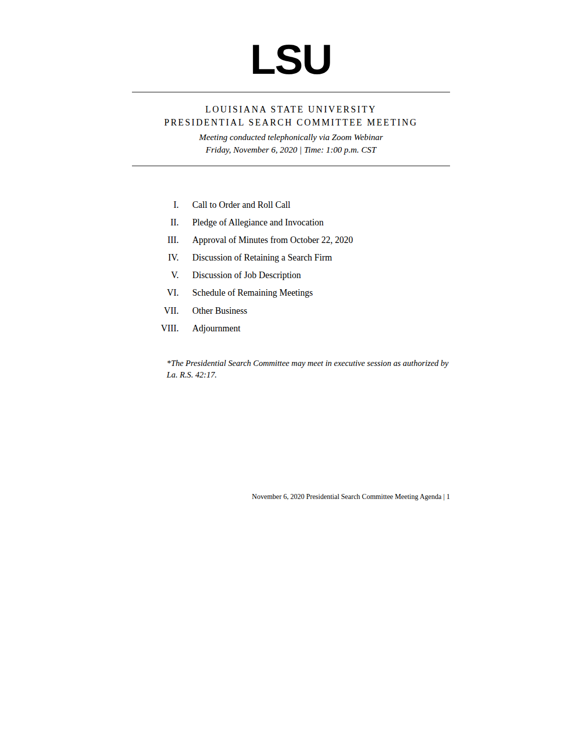LSU
Louisiana State University
Presidential Search Committee Meeting
Meeting conducted telephonically via Zoom Webinar
Friday, November 6, 2020 | Time: 1:00 p.m. CST
I. Call to Order and Roll Call
II. Pledge of Allegiance and Invocation
III. Approval of Minutes from October 22, 2020
IV. Discussion of Retaining a Search Firm
V. Discussion of Job Description
VI. Schedule of Remaining Meetings
VII. Other Business
VIII. Adjournment
*The Presidential Search Committee may meet in executive session as authorized by La. R.S. 42:17.
November 6, 2020 Presidential Search Committee Meeting Agenda | 1